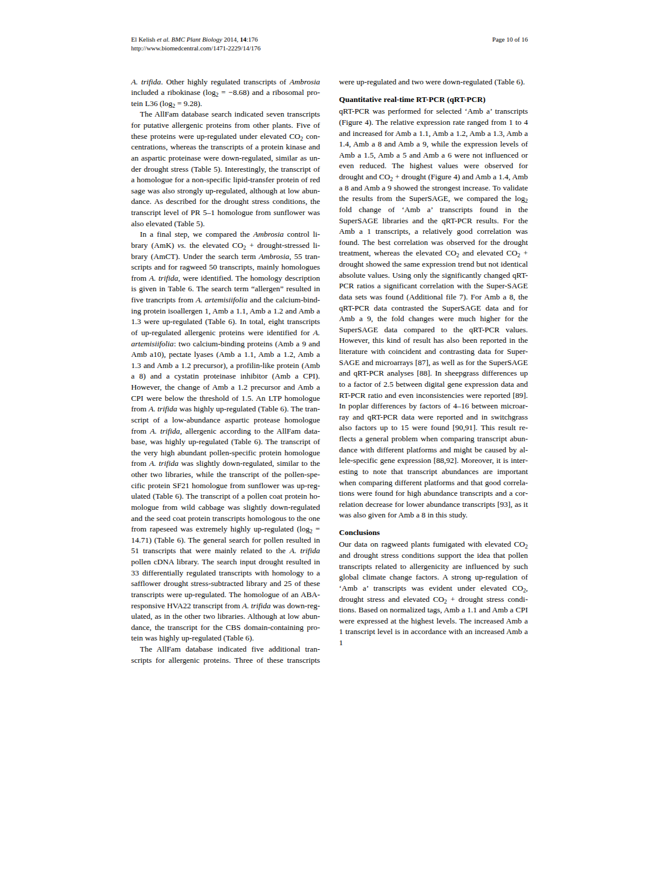El Kelish et al. BMC Plant Biology 2014, 14:176 http://www.biomedcentral.com/1471-2229/14/176
Page 10 of 16
A. trifida. Other highly regulated transcripts of Ambrosia included a ribokinase (log2 = −8.68) and a ribosomal protein L36 (log2 = 9.28).
The AllFam database search indicated seven transcripts for putative allergenic proteins from other plants. Five of these proteins were up-regulated under elevated CO2 concentrations, whereas the transcripts of a protein kinase and an aspartic proteinase were down-regulated, similar as under drought stress (Table 5). Interestingly, the transcript of a homologue for a non-specific lipid-transfer protein of red sage was also strongly up-regulated, although at low abundance. As described for the drought stress conditions, the transcript level of PR 5–1 homologue from sunflower was also elevated (Table 5).
In a final step, we compared the Ambrosia control library (AmK) vs. the elevated CO2 + drought-stressed library (AmCT). Under the search term Ambrosia, 55 transcripts and for ragweed 50 transcripts, mainly homologues from A. trifida, were identified. The homology description is given in Table 6. The search term “allergen” resulted in five trancripts from A. artemisiifolia and the calcium-binding protein isoallergen 1, Amb a 1.1, Amb a 1.2 and Amb a 1.3 were up-regulated (Table 6). In total, eight transcripts of up-regulated allergenic proteins were identified for A. artemisiifolia: two calcium-binding proteins (Amb a 9 and Amb a10), pectate lyases (Amb a 1.1, Amb a 1.2, Amb a 1.3 and Amb a 1.2 precursor), a profilin-like protein (Amb a 8) and a cystatin proteinase inhibitor (Amb a CPI). However, the change of Amb a 1.2 precursor and Amb a CPI were below the threshold of 1.5. An LTP homologue from A. trifida was highly up-regulated (Table 6). The transcript of a low-abundance aspartic protease homologue from A. trifida, allergenic according to the AllFam database, was highly up-regulated (Table 6). The transcript of the very high abundant pollen-specific protein homologue from A. trifida was slightly down-regulated, similar to the other two libraries, while the transcript of the pollen-specific protein SF21 homologue from sunflower was up-regulated (Table 6). The transcript of a pollen coat protein homologue from wild cabbage was slightly down-regulated and the seed coat protein transcripts homologous to the one from rapeseed was extremely highly up-regulated (log2 = 14.71) (Table 6). The general search for pollen resulted in 51 transcripts that were mainly related to the A. trifida pollen cDNA library. The search input drought resulted in 33 differentially regulated transcripts with homology to a safflower drought stress-subtracted library and 25 of these transcripts were up-regulated. The homologue of an ABA-responsive HVA22 transcript from A. trifida was down-regulated, as in the other two libraries. Although at low abundance, the transcript for the CBS domain-containing protein was highly up-regulated (Table 6).
The AllFam database indicated five additional transcripts for allergenic proteins. Three of these transcripts were up-regulated and two were down-regulated (Table 6).
Quantitative real-time RT-PCR (qRT-PCR)
qRT-PCR was performed for selected ‘Amb a’ transcripts (Figure 4). The relative expression rate ranged from 1 to 4 and increased for Amb a 1.1, Amb a 1.2, Amb a 1.3, Amb a 1.4, Amb a 8 and Amb a 9, while the expression levels of Amb a 1.5, Amb a 5 and Amb a 6 were not influenced or even reduced. The highest values were observed for drought and CO2 + drought (Figure 4) and Amb a 1.4, Amb a 8 and Amb a 9 showed the strongest increase. To validate the results from the SuperSAGE, we compared the log2 fold change of ‘Amb a’ transcripts found in the SuperSAGE libraries and the qRT-PCR results. For the Amb a 1 transcripts, a relatively good correlation was found. The best correlation was observed for the drought treatment, whereas the elevated CO2 and elevated CO2 + drought showed the same expression trend but not identical absolute values. Using only the significantly changed qRT-PCR ratios a significant correlation with the Super-SAGE data sets was found (Additional file 7). For Amb a 8, the qRT-PCR data contrasted the SuperSAGE data and for Amb a 9, the fold changes were much higher for the SuperSAGE data compared to the qRT-PCR values. However, this kind of result has also been reported in the literature with coincident and contrasting data for Super-SAGE and microarrays [87], as well as for the SuperSAGE and qRT-PCR analyses [88]. In sheepgrass differences up to a factor of 2.5 between digital gene expression data and RT-PCR ratio and even inconsistencies were reported [89]. In poplar differences by factors of 4–16 between microarray and qRT-PCR data were reported and in switchgrass also factors up to 15 were found [90,91]. This result reflects a general problem when comparing transcript abundance with different platforms and might be caused by allele-specific gene expression [88,92]. Moreover, it is interesting to note that transcript abundances are important when comparing different platforms and that good correlations were found for high abundance transcripts and a correlation decrease for lower abundance transcripts [93], as it was also given for Amb a 8 in this study.
Conclusions
Our data on ragweed plants fumigated with elevated CO2 and drought stress conditions support the idea that pollen transcripts related to allergenicity are influenced by such global climate change factors. A strong up-regulation of ‘Amb a’ transcripts was evident under elevated CO2, drought stress and elevated CO2 + drought stress conditions. Based on normalized tags, Amb a 1.1 and Amb a CPI were expressed at the highest levels. The increased Amb a 1 transcript level is in accordance with an increased Amb a 1